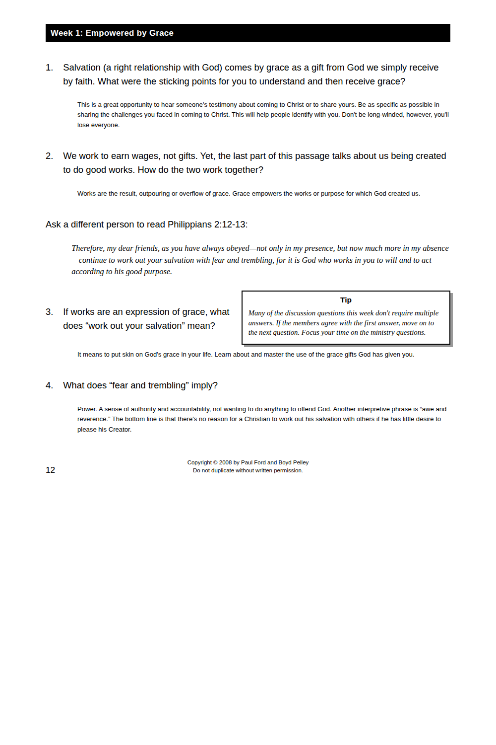Week 1: Empowered by Grace
Salvation (a right relationship with God) comes by grace as a gift from God we simply receive by faith. What were the sticking points for you to understand and then receive grace?
This is a great opportunity to hear someone's testimony about coming to Christ or to share yours. Be as specific as possible in sharing the challenges you faced in coming to Christ. This will help people identify with you. Don't be long-winded, however, you'll lose everyone.
We work to earn wages, not gifts. Yet, the last part of this passage talks about us being created to do good works. How do the two work together?
Works are the result, outpouring or overflow of grace. Grace empowers the works or purpose for which God created us.
Ask a different person to read Philippians 2:12-13:
Therefore, my dear friends, as you have always obeyed—not only in my presence, but now much more in my absence—continue to work out your salvation with fear and trembling, for it is God who works in you to will and to act according to his good purpose.
If works are an expression of grace, what does “work out your salvation” mean?
Tip
Many of the discussion questions this week don't require multiple answers. If the members agree with the first answer, move on to the next question. Focus your time on the ministry questions.
It means to put skin on God's grace in your life. Learn about and master the use of the grace gifts God has given you.
What does “fear and trembling” imply?
Power. A sense of authority and accountability, not wanting to do anything to offend God. Another interpretive phrase is “awe and reverence.” The bottom line is that there's no reason for a Christian to work out his salvation with others if he has little desire to please his Creator.
12 Copyright © 2008 by Paul Ford and Boyd Pelley
Do not duplicate without written permission.